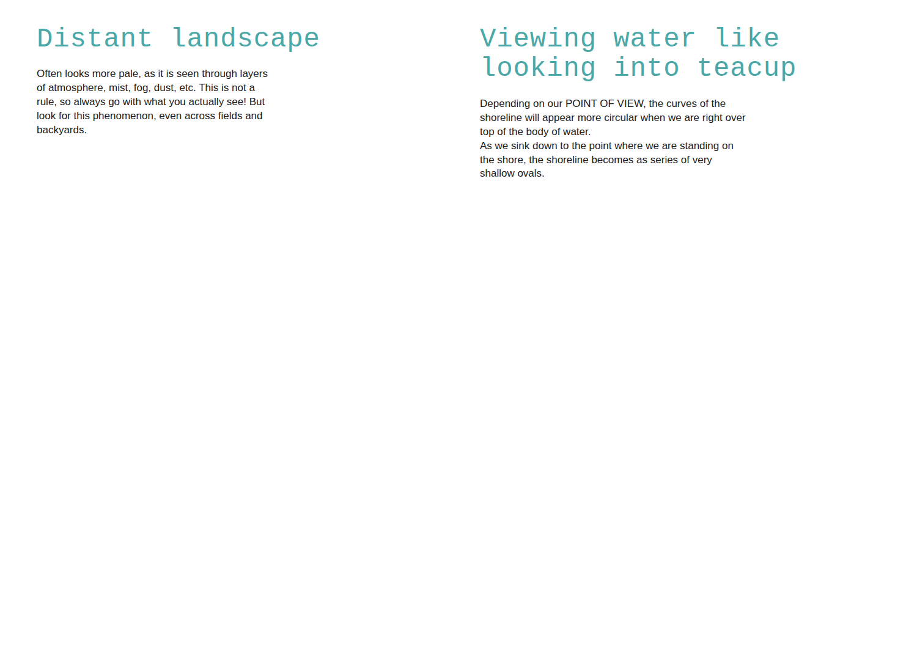Distant landscape
Often looks more pale, as it is seen through layers of atmosphere, mist, fog, dust, etc. This is not a rule, so always go with what you actually see! But look for this phenomenon, even across fields and backyards.
Viewing water like looking into teacup
Depending on our POINT OF VIEW, the curves of the shoreline will appear more circular when we are right over top of the body of water.
As we sink down to the point where we are standing on the shore, the shoreline becomes as series of very shallow ovals.